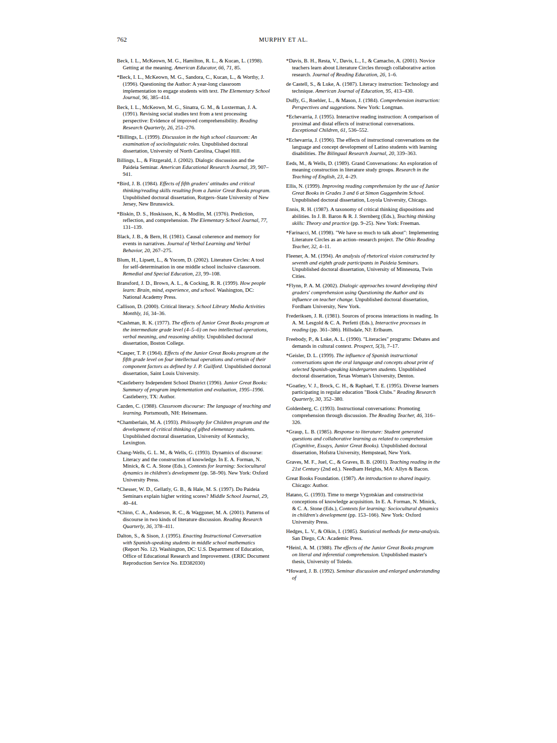762 MURPHY ET AL.
Beck, I. L., McKeown, M. G., Hamilton, R. L., & Kucan, L. (1998). Getting at the meaning. American Educator, 66, 71, 85.
*Beck, I. L., McKeown, M. G., Sandora, C., Kucan, L., & Worthy, J. (1996). Questioning the Author: A year-long classroom implementation to engage students with text. The Elementary School Journal, 96, 385–414.
Beck, I. L., McKeown, M. G., Sinatra, G. M., & Loxterman, J. A. (1991). Revising social studies text from a text processing perspective: Evidence of improved comprehensibility. Reading Research Quarterly, 26, 251–276.
*Billings, L. (1999). Discussion in the high school classroom: An examination of sociolinguistic roles. Unpublished doctoral dissertation, University of North Carolina, Chapel Hill.
Billings, L., & Fitzgerald, J. (2002). Dialogic discussion and the Paideia Seminar. American Educational Research Journal, 39, 907–941.
*Bird, J. B. (1984). Effects of fifth graders' attitudes and critical thinking/reading skills resulting from a Junior Great Books program. Unpublished doctoral dissertation, Rutgers–State University of New Jersey, New Brunswick.
*Biskin, D. S., Hoskisson, K., & Modlin, M. (1976). Prediction, reflection, and comprehension. The Elementary School Journal, 77, 131–139.
Black, J. B., & Bern, H. (1981). Causal coherence and memory for events in narratives. Journal of Verbal Learning and Verbal Behavior, 20, 267–275.
Blum, H., Lipsett, L., & Yocom, D. (2002). Literature Circles: A tool for self-determination in one middle school inclusive classroom. Remedial and Special Education, 23, 99–108.
Bransford, J. D., Brown, A. L., & Cocking, R. R. (1999). How people learn: Brain, mind, experience, and school. Washington, DC: National Academy Press.
Callison, D. (2000). Critical literacy. School Library Media Activities Monthly, 16, 34–36.
*Cashman, R. K. (1977). The effects of Junior Great Books program at the intermediate grade level (4–5–6) on two intellectual operations, verbal meaning, and reasoning ability. Unpublished doctoral dissertation, Boston College.
*Casper, T. P. (1964). Effects of the Junior Great Books program at the fifth grade level on four intellectual operations and certain of their component factors as defined by J. P. Guilford. Unpublished doctoral dissertation, Saint Louis University.
*Castleberry Independent School District (1996). Junior Great Books: Summary of program implementation and evaluation, 1995–1996. Castleberry, TX: Author.
Cazden, C. (1988). Classroom discourse: The language of teaching and learning. Portsmouth, NH: Heinemann.
*Chamberlain, M. A. (1993). Philosophy for Children program and the development of critical thinking of gifted elementary students. Unpublished doctoral dissertation, University of Kentucky, Lexington.
Chang-Wells, G. L. M., & Wells, G. (1993). Dynamics of discourse: Literacy and the construction of knowledge. In E. A. Forman, N. Minick, & C. A. Stone (Eds.), Contexts for learning: Sociocultural dynamics in children's development (pp. 58–90). New York: Oxford University Press.
*Chesser, W. D., Gellatly, G. B., & Hale, M. S. (1997). Do Paideia Seminars explain higher writing scores? Middle School Journal, 29, 40–44.
*Chinn, C. A., Anderson, R. C., & Waggoner, M. A. (2001). Patterns of discourse in two kinds of literature discussion. Reading Research Quarterly, 36, 378–411.
Dalton, S., & Sison, J. (1995). Enacting Instructional Conversation with Spanish-speaking students in middle school mathematics (Report No. 12). Washington, DC: U.S. Department of Education, Office of Educational Research and Improvement. (ERIC Document Reproduction Service No. ED382030)
*Davis, B. H., Resta, V., Davis, L., I., & Camacho, A. (2001). Novice teachers learn about Literature Circles through collaborative action research. Journal of Reading Education, 26, 1–6.
de Castell, S., & Luke, A. (1987). Literacy instruction: Technology and technique. American Journal of Education, 95, 413–430.
Duffy, G., Roehler, L., & Mason, J. (1984). Comprehension instruction: Perspectives and suggestions. New York: Longman.
*Echevarria, J. (1995). Interactive reading instruction: A comparison of proximal and distal effects of instructional conversations. Exceptional Children, 61, 536–552.
*Echevarria, J. (1996). The effects of instructional conversations on the language and concept development of Latino students with learning disabilities. The Bilingual Research Journal, 20, 339–363.
Eeds, M., & Wells, D. (1989). Grand Conversations: An exploration of meaning construction in literature study groups. Research in the Teaching of English, 23, 4–29.
Ellis, N. (1999). Improving reading comprehension by the use of Junior Great Books in Grades 3 and 6 at Simon Guggenheim School. Unpublished doctoral dissertation, Loyola University, Chicago.
Ennis, R. H. (1987). A taxonomy of critical thinking dispositions and abilities. In J. B. Baron & R. J. Sternberg (Eds.), Teaching thinking skills: Theory and practice (pp. 9–25). New York: Freeman.
*Farinacci, M. (1998). "We have so much to talk about": Implementing Literature Circles as an action–research project. The Ohio Reading Teacher, 32, 4–11.
Fleener, A. M. (1994). An analysis of rhetorical vision constructed by seventh and eighth grade participants in Paideia Seminars. Unpublished doctoral dissertation, University of Minnesota, Twin Cities.
*Flynn, P. A. M. (2002). Dialogic approaches toward developing third graders' comprehension using Questioning the Author and its influence on teacher change. Unpublished doctoral dissertation, Fordham University, New York.
Frederiksen, J. R. (1981). Sources of process interactions in reading. In A. M. Lesgold & C. A. Perfetti (Eds.), Interactive processes in reading (pp. 361–386). Hillsdale, NJ: Erlbaum.
Freebody, P., & Luke, A. L. (1990). "Literacies" programs: Debates and demands in cultural context. Prospect, 5(3), 7–17.
*Geisler, D. L. (1999). The influence of Spanish instructional conversations upon the oral language and concepts about print of selected Spanish-speaking kindergarten students. Unpublished doctoral dissertation, Texas Woman's University, Denton.
*Goatley, V. J., Brock, C. H., & Raphael, T. E. (1995). Diverse learners participating in regular education "Book Clubs." Reading Research Quarterly, 30, 352–380.
Goldenberg, C. (1993). Instructional conversations: Promoting comprehension through discussion. The Reading Teacher, 46, 316–326.
*Graup, L. B. (1985). Response to literature: Student generated questions and collaborative learning as related to comprehension (Cognitive, Essays, Junior Great Books). Unpublished doctoral dissertation, Hofstra University, Hempstead, New York.
Graves, M. F., Juel, C., & Graves, B. B. (2001). Teaching reading in the 21st Century (2nd ed.). Needham Heights, MA: Allyn & Bacon.
Great Books Foundation. (1987). An introduction to shared inquiry. Chicago: Author.
Hatano, G. (1993). Time to merge Vygotskian and constructivist conceptions of knowledge acquisition. In E. A. Forman, N. Minick, & C. A. Stone (Eds.), Contexts for learning: Sociocultural dynamics in children's development (pp. 153–166). New York: Oxford University Press.
Hedges, L. V., & Olkin, I. (1985). Statistical methods for meta-analysis. San Diego, CA: Academic Press.
*Heinl, A. M. (1988). The effects of the Junior Great Books program on literal and inferential comprehension. Unpublished master's thesis, University of Toledo.
*Howard, J. B. (1992). Seminar discussion and enlarged understanding of